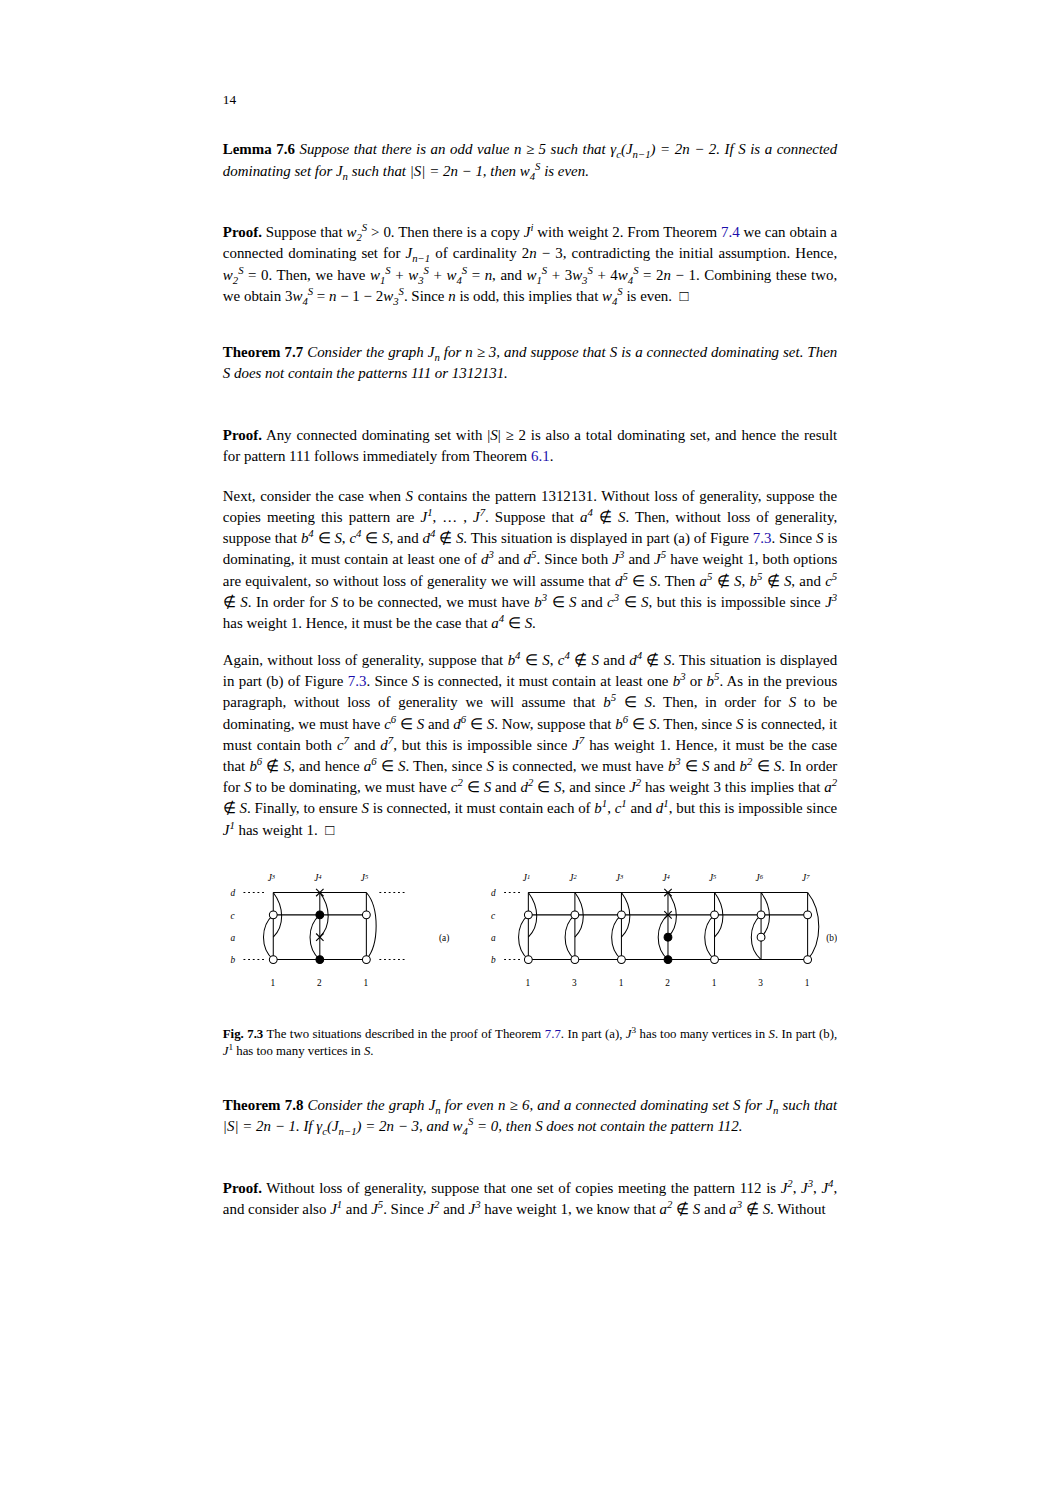14
Lemma 7.6 Suppose that there is an odd value n ≥ 5 such that γc(Jn−1) = 2n − 2. If S is a connected dominating set for Jn such that |S| = 2n − 1, then w4S is even.
Proof. Suppose that w2S > 0. Then there is a copy Ji with weight 2. From Theorem 7.4 we can obtain a connected dominating set for Jn−1 of cardinality 2n − 3, contradicting the initial assumption. Hence, w2S = 0. Then, we have w1S + w3S + w4S = n, and w1S + 3w3S + 4w4S = 2n − 1. Combining these two, we obtain 3w4S = n − 1 − 2w3S. Since n is odd, this implies that w4S is even. □
Theorem 7.7 Consider the graph Jn for n ≥ 3, and suppose that S is a connected dominating set. Then S does not contain the patterns 111 or 1312131.
Proof. Any connected dominating set with |S| ≥ 2 is also a total dominating set, and hence the result for pattern 111 follows immediately from Theorem 6.1.
Next, consider the case when S contains the pattern 1312131. Without loss of generality, suppose the copies meeting this pattern are J1, … , J7. Suppose that a4 ∉ S. Then, without loss of generality, suppose that b4 ∈ S, c4 ∈ S, and d4 ∉ S. This situation is displayed in part (a) of Figure 7.3. Since S is dominating, it must contain at least one of d3 and d5. Since both J3 and J5 have weight 1, both options are equivalent, so without loss of generality we will assume that d5 ∈ S. Then a5 ∉ S, b5 ∉ S, and c5 ∉ S. In order for S to be connected, we must have b3 ∈ S and c3 ∈ S, but this is impossible since J3 has weight 1. Hence, it must be the case that a4 ∈ S.
Again, without loss of generality, suppose that b4 ∈ S, c4 ∉ S and d4 ∉ S. This situation is displayed in part (b) of Figure 7.3. Since S is connected, it must contain at least one b3 or b5. As in the previous paragraph, without loss of generality we will assume that b5 ∈ S. Then, in order for S to be dominating, we must have c6 ∈ S and d6 ∈ S. Now, suppose that b6 ∈ S. Then, since S is connected, it must contain both c7 and d7, but this is impossible since J7 has weight 1. Hence, it must be the case that b6 ∉ S, and hence a6 ∈ S. Then, since S is connected, we must have b3 ∈ S and b2 ∈ S. In order for S to be dominating, we must have c2 ∈ S and d2 ∈ S, and since J2 has weight 3 this implies that a2 ∉ S. Finally, to ensure S is connected, it must contain each of b1, c1 and d1, but this is impossible since J1 has weight 1. □
d c a b J3 J4 J5 1 2 1 (a) d c a b J1 J2 J3 J4 J5 J6 J7 1 3 1 2 1 3 1 (b)
Fig. 7.3 The two situations described in the proof of Theorem 7.7. In part (a), J3 has too many vertices in S. In part (b), J1 has too many vertices in S.
Theorem 7.8 Consider the graph Jn for even n ≥ 6, and a connected dominating set S for Jn such that |S| = 2n − 1. If γc(Jn−1) = 2n − 3, and w4S = 0, then S does not contain the pattern 112.
Proof. Without loss of generality, suppose that one set of copies meeting the pattern 112 is J2, J3, J4, and consider also J1 and J5. Since J2 and J3 have weight 1, we know that a2 ∉ S and a3 ∉ S. Without